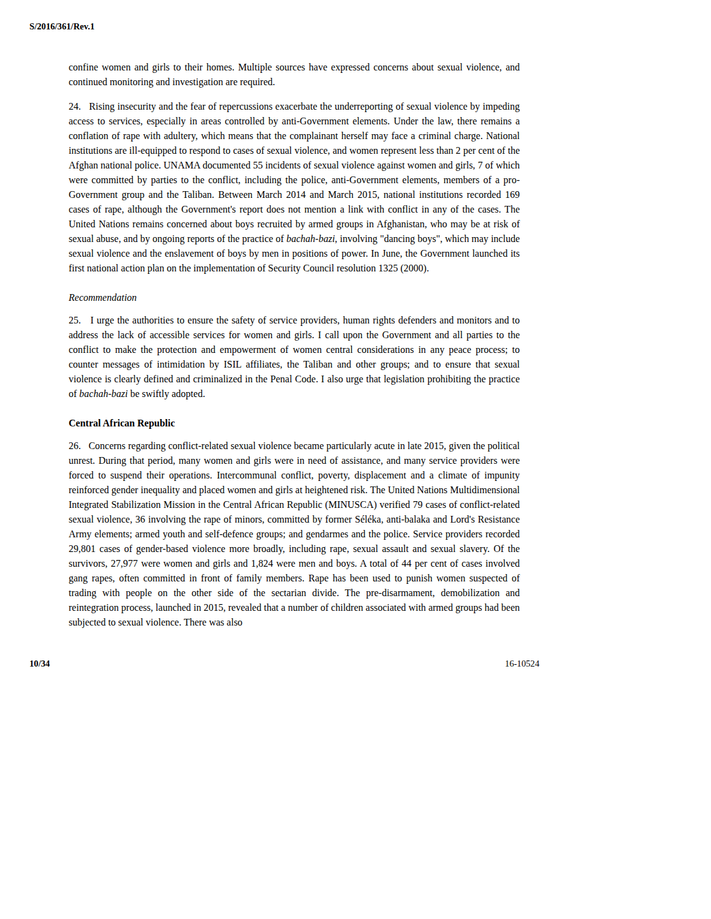S/2016/361/Rev.1
confine women and girls to their homes. Multiple sources have expressed concerns about sexual violence, and continued monitoring and investigation are required.
24. Rising insecurity and the fear of repercussions exacerbate the underreporting of sexual violence by impeding access to services, especially in areas controlled by anti-Government elements. Under the law, there remains a conflation of rape with adultery, which means that the complainant herself may face a criminal charge. National institutions are ill-equipped to respond to cases of sexual violence, and women represent less than 2 per cent of the Afghan national police. UNAMA documented 55 incidents of sexual violence against women and girls, 7 of which were committed by parties to the conflict, including the police, anti-Government elements, members of a pro-Government group and the Taliban. Between March 2014 and March 2015, national institutions recorded 169 cases of rape, although the Government's report does not mention a link with conflict in any of the cases. The United Nations remains concerned about boys recruited by armed groups in Afghanistan, who may be at risk of sexual abuse, and by ongoing reports of the practice of bachah-bazi, involving "dancing boys", which may include sexual violence and the enslavement of boys by men in positions of power. In June, the Government launched its first national action plan on the implementation of Security Council resolution 1325 (2000).
Recommendation
25. I urge the authorities to ensure the safety of service providers, human rights defenders and monitors and to address the lack of accessible services for women and girls. I call upon the Government and all parties to the conflict to make the protection and empowerment of women central considerations in any peace process; to counter messages of intimidation by ISIL affiliates, the Taliban and other groups; and to ensure that sexual violence is clearly defined and criminalized in the Penal Code. I also urge that legislation prohibiting the practice of bachah-bazi be swiftly adopted.
Central African Republic
26. Concerns regarding conflict-related sexual violence became particularly acute in late 2015, given the political unrest. During that period, many women and girls were in need of assistance, and many service providers were forced to suspend their operations. Intercommunal conflict, poverty, displacement and a climate of impunity reinforced gender inequality and placed women and girls at heightened risk. The United Nations Multidimensional Integrated Stabilization Mission in the Central African Republic (MINUSCA) verified 79 cases of conflict-related sexual violence, 36 involving the rape of minors, committed by former Séléka, anti-balaka and Lord's Resistance Army elements; armed youth and self-defence groups; and gendarmes and the police. Service providers recorded 29,801 cases of gender-based violence more broadly, including rape, sexual assault and sexual slavery. Of the survivors, 27,977 were women and girls and 1,824 were men and boys. A total of 44 per cent of cases involved gang rapes, often committed in front of family members. Rape has been used to punish women suspected of trading with people on the other side of the sectarian divide. The pre-disarmament, demobilization and reintegration process, launched in 2015, revealed that a number of children associated with armed groups had been subjected to sexual violence. There was also
10/34 16-10524